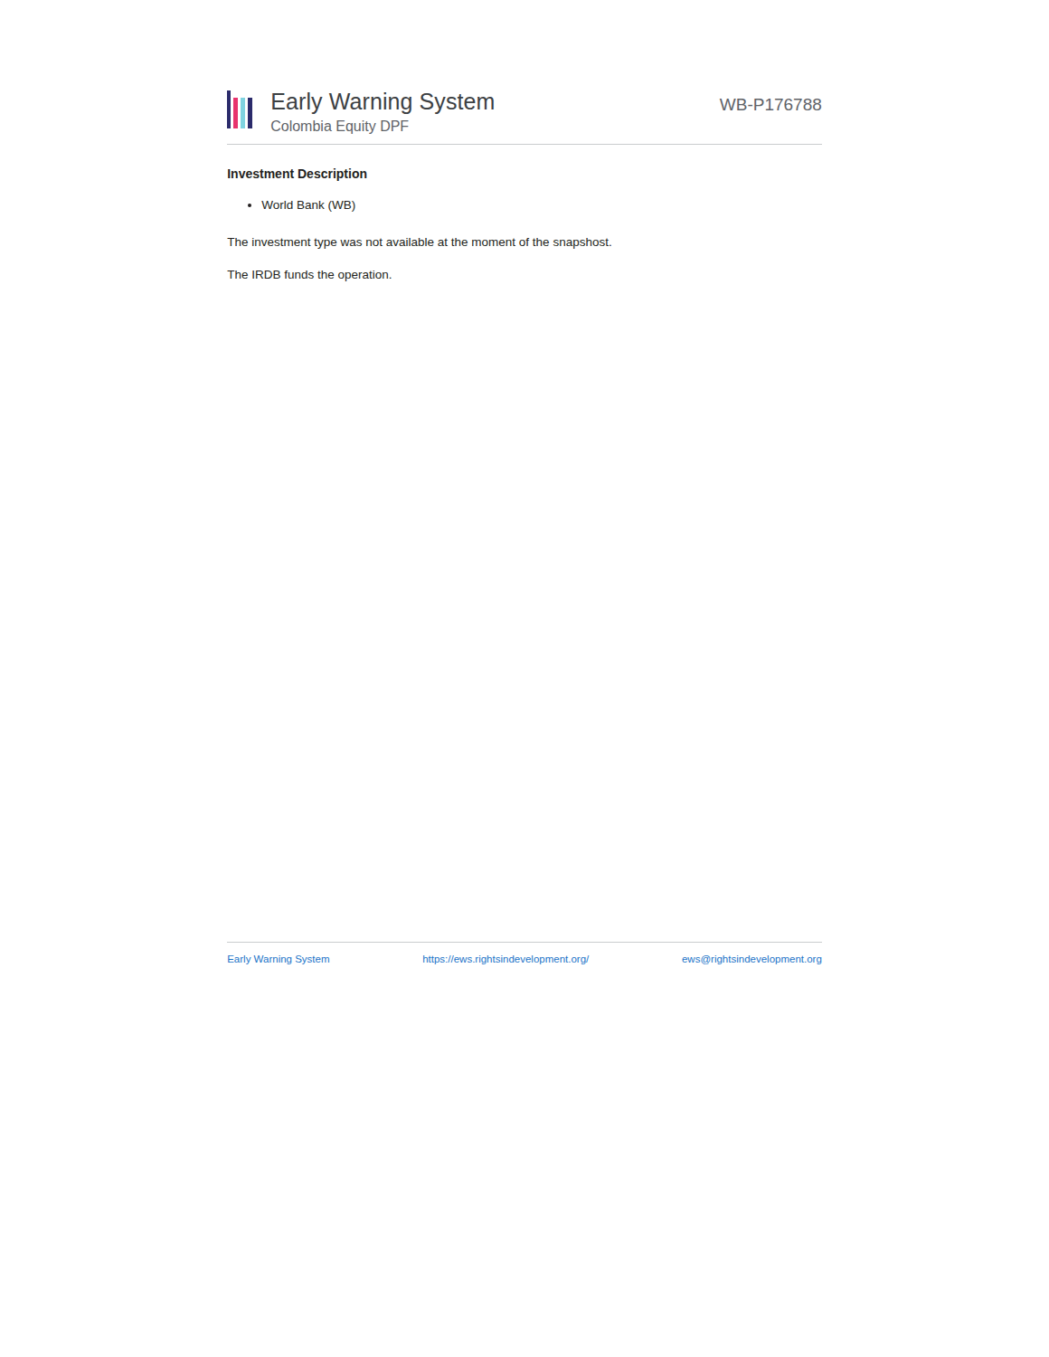Early Warning System Colombia Equity DPF
WB-P176788
Investment Description
World Bank (WB)
The investment type was not available at the moment of the snapshost.
The IRDB funds the operation.
Early Warning System
https://ews.rightsindevelopment.org/
ews@rightsindevelopment.org